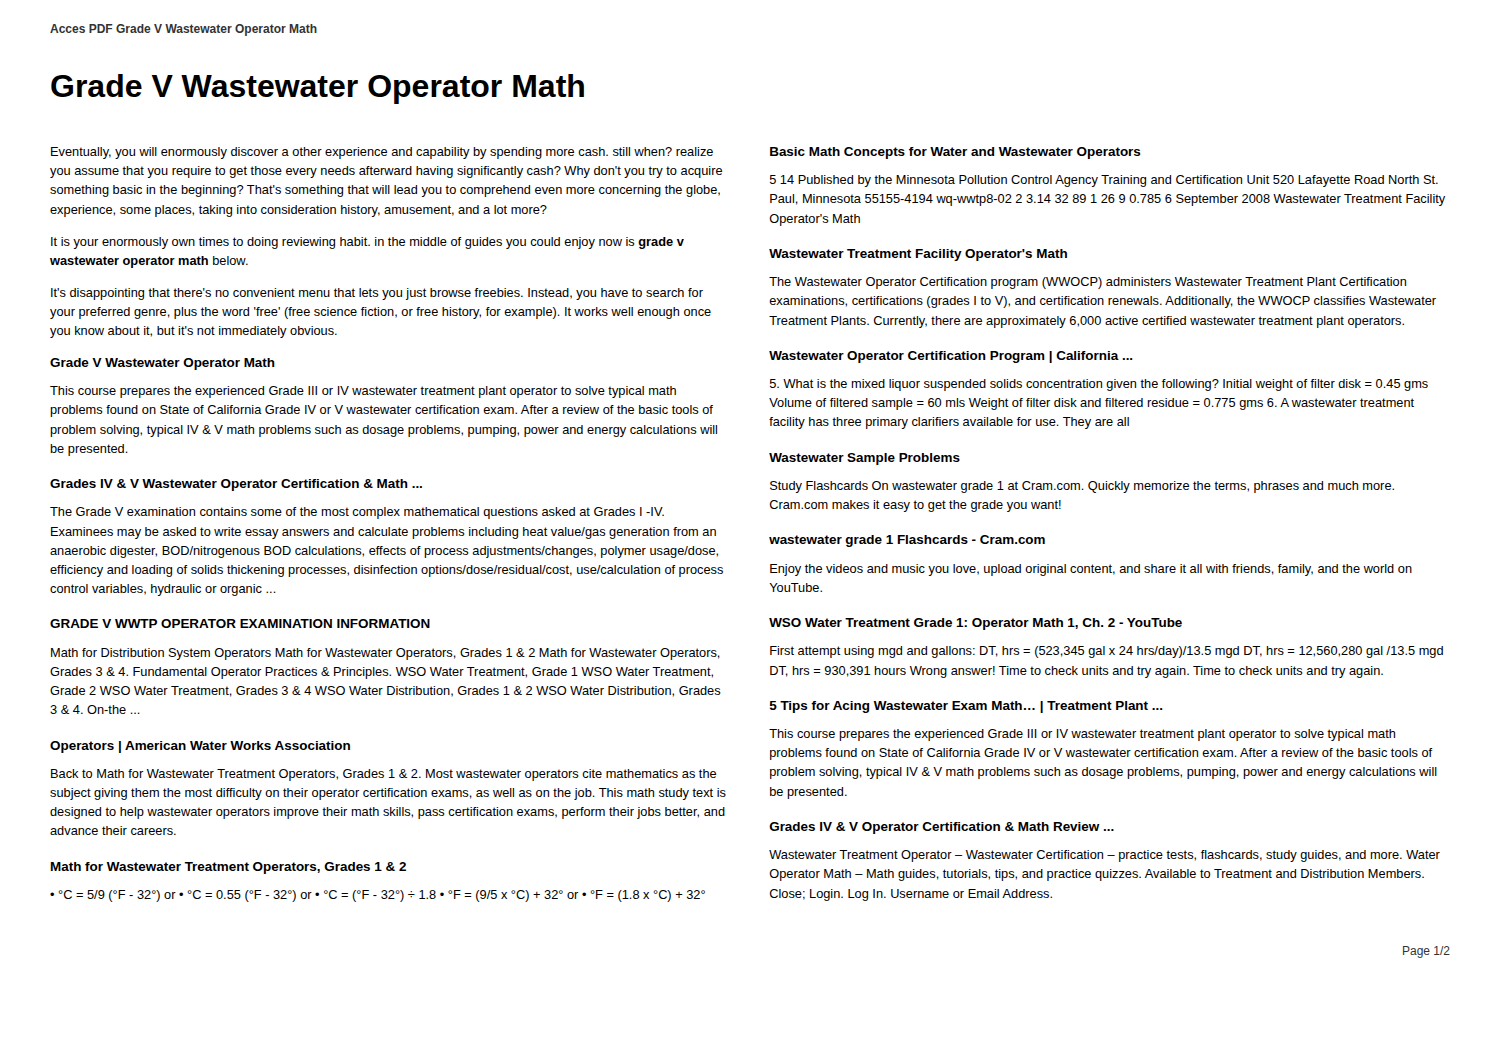Acces PDF Grade V Wastewater Operator Math
Grade V Wastewater Operator Math
Eventually, you will enormously discover a other experience and capability by spending more cash. still when? realize you assume that you require to get those every needs afterward having significantly cash? Why don't you try to acquire something basic in the beginning? That's something that will lead you to comprehend even more concerning the globe, experience, some places, taking into consideration history, amusement, and a lot more?
It is your enormously own times to doing reviewing habit. in the middle of guides you could enjoy now is grade v wastewater operator math below.
It's disappointing that there's no convenient menu that lets you just browse freebies. Instead, you have to search for your preferred genre, plus the word 'free' (free science fiction, or free history, for example). It works well enough once you know about it, but it's not immediately obvious.
Grade V Wastewater Operator Math
This course prepares the experienced Grade III or IV wastewater treatment plant operator to solve typical math problems found on State of California Grade IV or V wastewater certification exam. After a review of the basic tools of problem solving, typical IV & V math problems such as dosage problems, pumping, power and energy calculations will be presented.
Grades IV & V Wastewater Operator Certification & Math ...
The Grade V examination contains some of the most complex mathematical questions asked at Grades I -IV. Examinees may be asked to write essay answers and calculate problems including heat value/gas generation from an anaerobic digester, BOD/nitrogenous BOD calculations, effects of process adjustments/changes, polymer usage/dose, efficiency and loading of solids thickening processes, disinfection options/dose/residual/cost, use/calculation of process control variables, hydraulic or organic ...
GRADE V WWTP OPERATOR EXAMINATION INFORMATION
Math for Distribution System Operators Math for Wastewater Operators, Grades 1 & 2 Math for Wastewater Operators, Grades 3 & 4. Fundamental Operator Practices & Principles. WSO Water Treatment, Grade 1 WSO Water Treatment, Grade 2 WSO Water Treatment, Grades 3 & 4 WSO Water Distribution, Grades 1 & 2 WSO Water Distribution, Grades 3 & 4. On-the ...
Operators | American Water Works Association
Back to Math for Wastewater Treatment Operators, Grades 1 & 2. Most wastewater operators cite mathematics as the subject giving them the most difficulty on their operator certification exams, as well as on the job. This math study text is designed to help wastewater operators improve their math skills, pass certification exams, perform their jobs better, and advance their careers.
Math for Wastewater Treatment Operators, Grades 1 & 2
• °C = 5/9 (°F - 32°) or • °C = 0.55 (°F - 32°) or • °C = (°F - 32°) ÷ 1.8 • °F = (9/5 x °C) + 32° or • °F = (1.8 x °C) + 32°
Basic Math Concepts for Water and Wastewater Operators
5 14 Published by the Minnesota Pollution Control Agency Training and Certification Unit 520 Lafayette Road North St. Paul, Minnesota 55155-4194 wq-wwtp8-02 2 3.14 32 89 1 26 9 0.785 6 September 2008 Wastewater Treatment Facility Operator's Math
Wastewater Treatment Facility Operator's Math
The Wastewater Operator Certification program (WWOCP) administers Wastewater Treatment Plant Certification examinations, certifications (grades I to V), and certification renewals. Additionally, the WWOCP classifies Wastewater Treatment Plants. Currently, there are approximately 6,000 active certified wastewater treatment plant operators.
Wastewater Operator Certification Program | California ...
5. What is the mixed liquor suspended solids concentration given the following? Initial weight of filter disk = 0.45 gms Volume of filtered sample = 60 mls Weight of filter disk and filtered residue = 0.775 gms 6. A wastewater treatment facility has three primary clarifiers available for use. They are all
Wastewater Sample Problems
Study Flashcards On wastewater grade 1 at Cram.com. Quickly memorize the terms, phrases and much more. Cram.com makes it easy to get the grade you want!
wastewater grade 1 Flashcards - Cram.com
Enjoy the videos and music you love, upload original content, and share it all with friends, family, and the world on YouTube.
WSO Water Treatment Grade 1: Operator Math 1, Ch. 2 - YouTube
First attempt using mgd and gallons: DT, hrs = (523,345 gal x 24 hrs/day)/13.5 mgd DT, hrs = 12,560,280 gal /13.5 mgd DT, hrs = 930,391 hours Wrong answer! Time to check units and try again. Time to check units and try again.
5 Tips for Acing Wastewater Exam Math… | Treatment Plant ...
This course prepares the experienced Grade III or IV wastewater treatment plant operator to solve typical math problems found on State of California Grade IV or V wastewater certification exam. After a review of the basic tools of problem solving, typical IV & V math problems such as dosage problems, pumping, power and energy calculations will be presented.
Grades IV & V Operator Certification & Math Review ...
Wastewater Treatment Operator – Wastewater Certification – practice tests, flashcards, study guides, and more. Water Operator Math – Math guides, tutorials, tips, and practice quizzes. Available to Treatment and Distribution Members. Close; Login. Log In. Username or Email Address.
Page 1/2